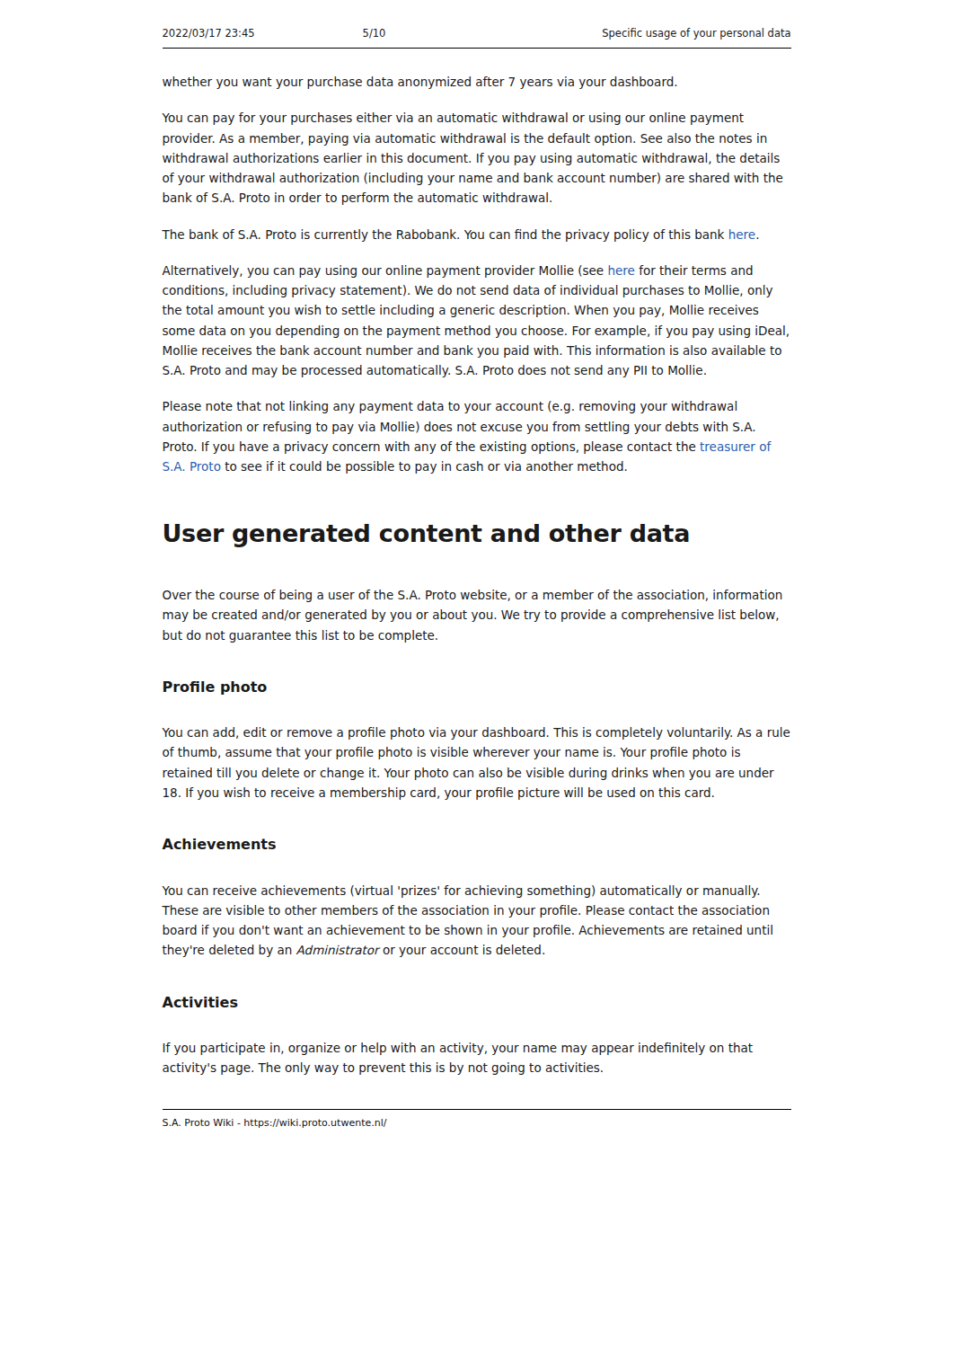2022/03/17 23:45
5/10
Specific usage of your personal data
whether you want your purchase data anonymized after 7 years via your dashboard.
You can pay for your purchases either via an automatic withdrawal or using our online payment provider. As a member, paying via automatic withdrawal is the default option. See also the notes in withdrawal authorizations earlier in this document. If you pay using automatic withdrawal, the details of your withdrawal authorization (including your name and bank account number) are shared with the bank of S.A. Proto in order to perform the automatic withdrawal.
The bank of S.A. Proto is currently the Rabobank. You can find the privacy policy of this bank here.
Alternatively, you can pay using our online payment provider Mollie (see here for their terms and conditions, including privacy statement). We do not send data of individual purchases to Mollie, only the total amount you wish to settle including a generic description. When you pay, Mollie receives some data on you depending on the payment method you choose. For example, if you pay using iDeal, Mollie receives the bank account number and bank you paid with. This information is also available to S.A. Proto and may be processed automatically. S.A. Proto does not send any PII to Mollie.
Please note that not linking any payment data to your account (e.g. removing your withdrawal authorization or refusing to pay via Mollie) does not excuse you from settling your debts with S.A. Proto. If you have a privacy concern with any of the existing options, please contact the treasurer of S.A. Proto to see if it could be possible to pay in cash or via another method.
User generated content and other data
Over the course of being a user of the S.A. Proto website, or a member of the association, information may be created and/or generated by you or about you. We try to provide a comprehensive list below, but do not guarantee this list to be complete.
Profile photo
You can add, edit or remove a profile photo via your dashboard. This is completely voluntarily. As a rule of thumb, assume that your profile photo is visible wherever your name is. Your profile photo is retained till you delete or change it. Your photo can also be visible during drinks when you are under 18. If you wish to receive a membership card, your profile picture will be used on this card.
Achievements
You can receive achievements (virtual 'prizes' for achieving something) automatically or manually. These are visible to other members of the association in your profile. Please contact the association board if you don't want an achievement to be shown in your profile. Achievements are retained until they're deleted by an Administrator or your account is deleted.
Activities
If you participate in, organize or help with an activity, your name may appear indefinitely on that activity's page. The only way to prevent this is by not going to activities.
S.A. Proto Wiki - https://wiki.proto.utwente.nl/